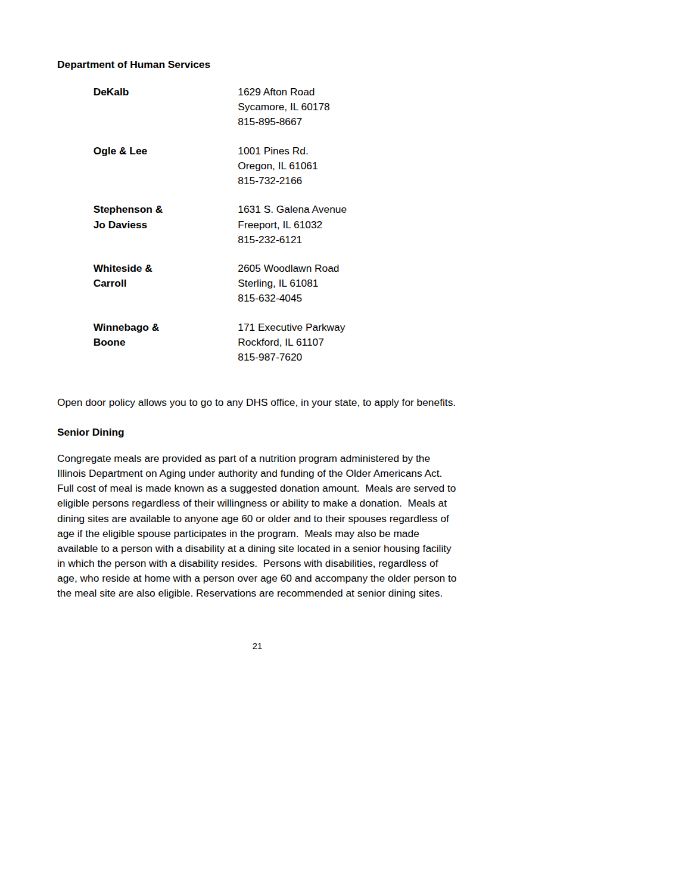Department of Human Services
| DeKalb | 1629 Afton Road Sycamore, IL 60178 815-895-8667 |
| Ogle & Lee | 1001 Pines Rd. Oregon, IL 61061 815-732-2166 |
| Stephenson & Jo Daviess | 1631 S. Galena Avenue Freeport, IL 61032 815-232-6121 |
| Whiteside & Carroll | 2605 Woodlawn Road Sterling, IL 61081 815-632-4045 |
| Winnebago & Boone | 171 Executive Parkway Rockford, IL 61107 815-987-7620 |
Open door policy allows you to go to any DHS office, in your state, to apply for benefits.
Senior Dining
Congregate meals are provided as part of a nutrition program administered by the Illinois Department on Aging under authority and funding of the Older Americans Act. Full cost of meal is made known as a suggested donation amount. Meals are served to eligible persons regardless of their willingness or ability to make a donation. Meals at dining sites are available to anyone age 60 or older and to their spouses regardless of age if the eligible spouse participates in the program. Meals may also be made available to a person with a disability at a dining site located in a senior housing facility in which the person with a disability resides. Persons with disabilities, regardless of age, who reside at home with a person over age 60 and accompany the older person to the meal site are also eligible. Reservations are recommended at senior dining sites.
21